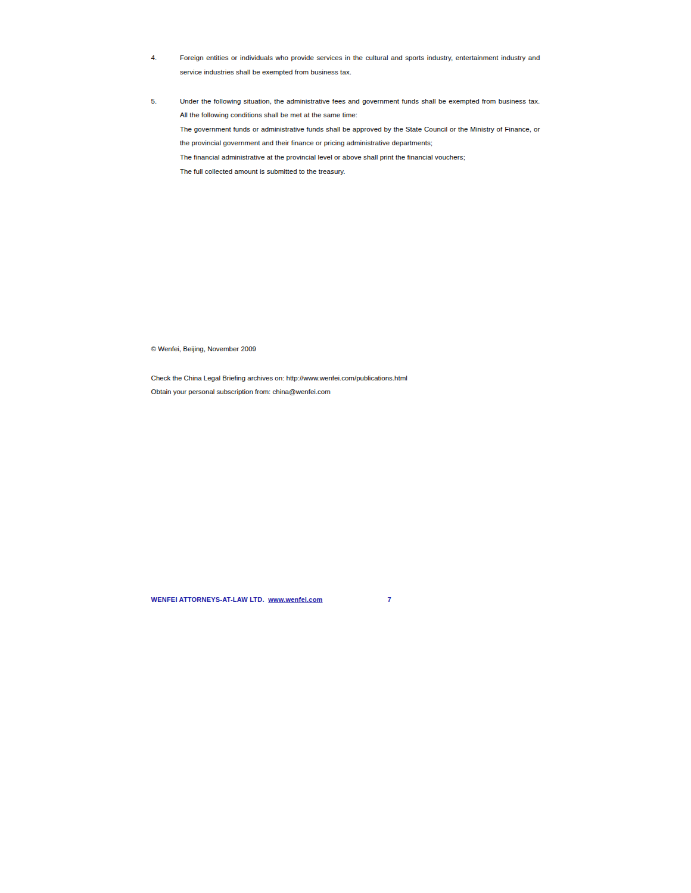4.
Foreign entities or individuals who provide services in the cultural and sports industry, entertainment industry and service industries shall be exempted from business tax.
5.
Under the following situation, the administrative fees and government funds shall be exempted from business tax. All the following conditions shall be met at the same time:
The government funds or administrative funds shall be approved by the State Council or the Ministry of Finance, or the provincial government and their finance or pricing administrative departments;
The financial administrative at the provincial level or above shall print the financial vouchers;
The full collected amount is submitted to the treasury.
© Wenfei, Beijing, November 2009
Check the China Legal Briefing archives on: http://www.wenfei.com/publications.html
Obtain your personal subscription from: china@wenfei.com
WENFEI ATTORNEYS-AT-LAW LTD. www.wenfei.com 7